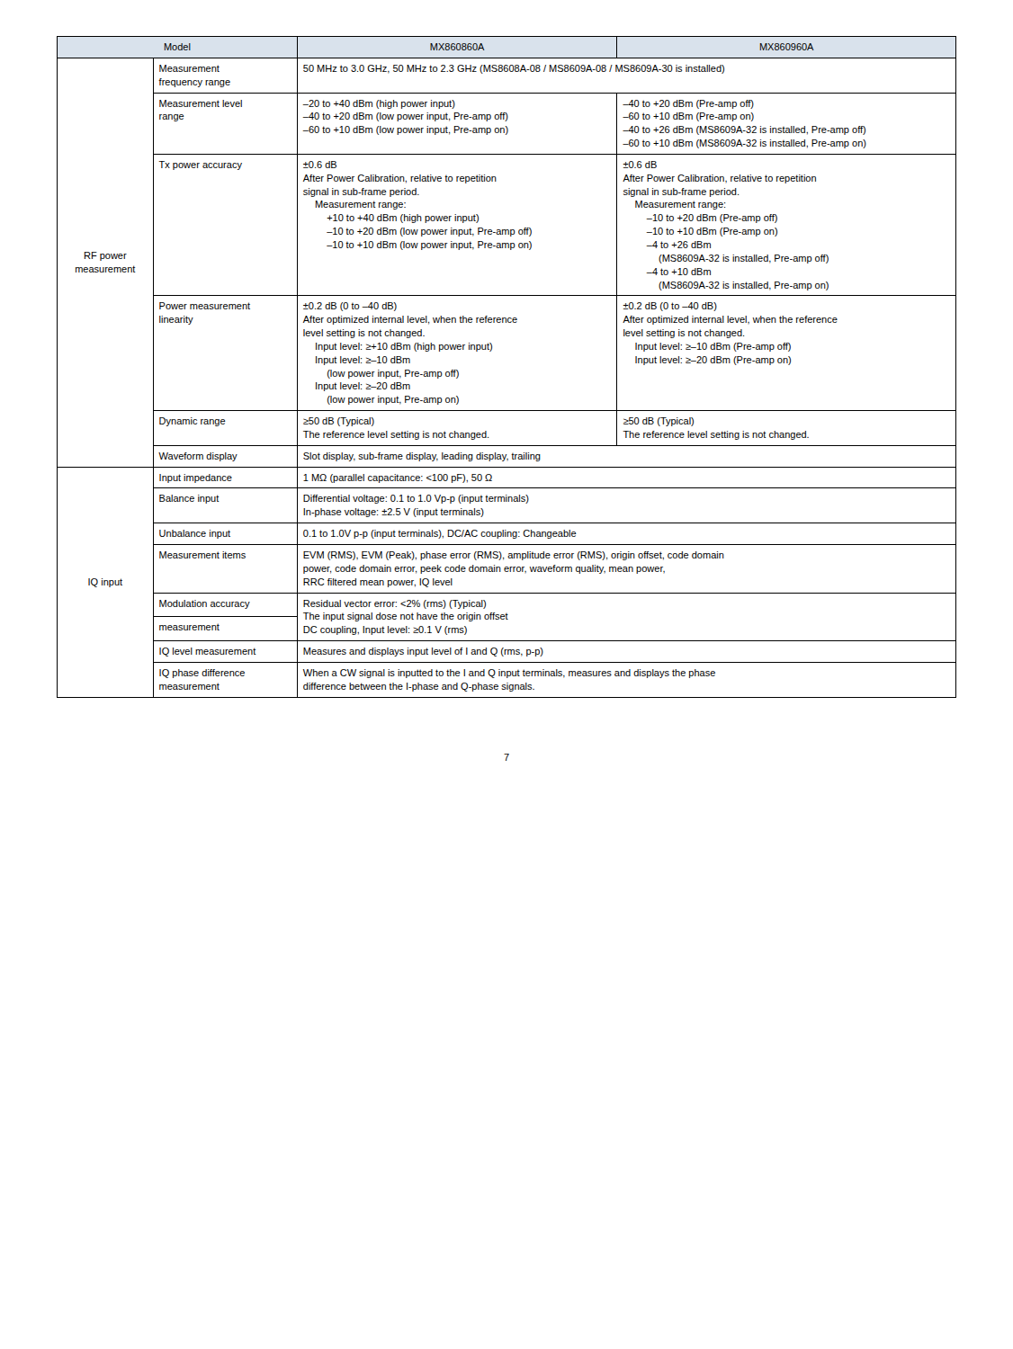| Model | MX860860A | MX860960A |
| --- | --- | --- |
| RF power measurement | Measurement frequency range | 50 MHz to 3.0 GHz, 50 MHz to 2.3 GHz (MS8608A-08 / MS8609A-08 / MS8609A-30 is installed) |
| Measurement level range | –20 to +40 dBm (high power input) –40 to +20 dBm (low power input, Pre-amp off) –60 to +10 dBm (low power input, Pre-amp on) | –40 to +20 dBm (Pre-amp off) –60 to +10 dBm (Pre-amp on) –40 to +26 dBm (MS8609A-32 is installed, Pre-amp off) –60 to +10 dBm (MS8609A-32 is installed, Pre-amp on) |
| Tx power accuracy | ±0.6 dB After Power Calibration, relative to repetition signal in sub-frame period. Measurement range: +10 to +40 dBm (high power input) –10 to +20 dBm (low power input, Pre-amp off) –10 to +10 dBm (low power input, Pre-amp on) | ±0.6 dB After Power Calibration, relative to repetition signal in sub-frame period. Measurement range: –10 to +20 dBm (Pre-amp off) –10 to +10 dBm (Pre-amp on) –4 to +26 dBm (MS8609A-32 is installed, Pre-amp off) –4 to +10 dBm (MS8609A-32 is installed, Pre-amp on) |
| Power measurement linearity | ±0.2 dB (0 to –40 dB) After optimized internal level, when the reference level setting is not changed. Input level: ≥+10 dBm (high power input) Input level: ≥–10 dBm (low power input, Pre-amp off) Input level: ≥–20 dBm (low power input, Pre-amp on) | ±0.2 dB (0 to –40 dB) After optimized internal level, when the reference level setting is not changed. Input level: ≥–10 dBm (Pre-amp off) Input level: ≥–20 dBm (Pre-amp on) |
| Dynamic range | ≥50 dB (Typical) The reference level setting is not changed. | ≥50 dB (Typical) The reference level setting is not changed. |
| Waveform display | Slot display, sub-frame display, leading display, trailing |
| IQ input | Input impedance | 1 MΩ (parallel capacitance: <100 pF), 50 Ω |
| Balance input | Differential voltage: 0.1 to 1.0 Vp-p (input terminals) In-phase voltage: ±2.5 V (input terminals) |
| Unbalance input | 0.1 to 1.0V p-p (input terminals), DC/AC coupling: Changeable |
| Measurement items | EVM (RMS), EVM (Peak), phase error (RMS), amplitude error (RMS), origin offset, code domain power, code domain error, peek code domain error, waveform quality, mean power, RRC filtered mean power, IQ level |
| Modulation accuracy | Residual vector error: <2% (rms) (Typical) The input signal dose not have the origin offset DC coupling, Input level: ≥0.1 V (rms) |
| measurement |
| IQ level measurement | Measures and displays input level of I and Q (rms, p-p) |
| IQ phase difference measurement | When a CW signal is inputted to the I and Q input terminals, measures and displays the phase difference between the I-phase and Q-phase signals. |
7